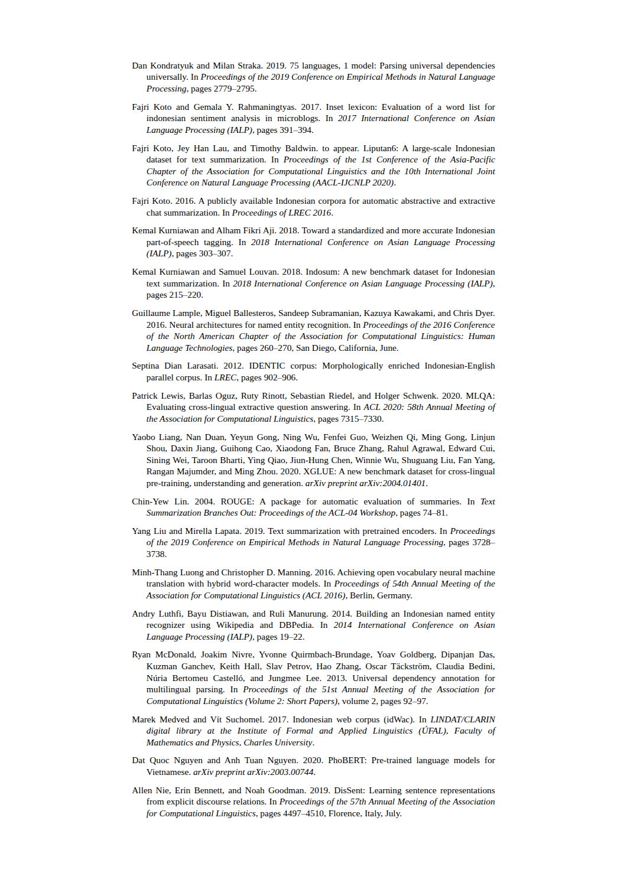Dan Kondratyuk and Milan Straka. 2019. 75 languages, 1 model: Parsing universal dependencies universally. In Proceedings of the 2019 Conference on Empirical Methods in Natural Language Processing, pages 2779–2795.
Fajri Koto and Gemala Y. Rahmaningtyas. 2017. Inset lexicon: Evaluation of a word list for indonesian sentiment analysis in microblogs. In 2017 International Conference on Asian Language Processing (IALP), pages 391–394.
Fajri Koto, Jey Han Lau, and Timothy Baldwin. to appear. Liputan6: A large-scale Indonesian dataset for text summarization. In Proceedings of the 1st Conference of the Asia-Pacific Chapter of the Association for Computational Linguistics and the 10th International Joint Conference on Natural Language Processing (AACL-IJCNLP 2020).
Fajri Koto. 2016. A publicly available Indonesian corpora for automatic abstractive and extractive chat summarization. In Proceedings of LREC 2016.
Kemal Kurniawan and Alham Fikri Aji. 2018. Toward a standardized and more accurate Indonesian part-of-speech tagging. In 2018 International Conference on Asian Language Processing (IALP), pages 303–307.
Kemal Kurniawan and Samuel Louvan. 2018. Indosum: A new benchmark dataset for Indonesian text summarization. In 2018 International Conference on Asian Language Processing (IALP), pages 215–220.
Guillaume Lample, Miguel Ballesteros, Sandeep Subramanian, Kazuya Kawakami, and Chris Dyer. 2016. Neural architectures for named entity recognition. In Proceedings of the 2016 Conference of the North American Chapter of the Association for Computational Linguistics: Human Language Technologies, pages 260–270, San Diego, California, June.
Septina Dian Larasati. 2012. IDENTIC corpus: Morphologically enriched Indonesian-English parallel corpus. In LREC, pages 902–906.
Patrick Lewis, Barlas Oguz, Ruty Rinott, Sebastian Riedel, and Holger Schwenk. 2020. MLQA: Evaluating cross-lingual extractive question answering. In ACL 2020: 58th Annual Meeting of the Association for Computational Linguistics, pages 7315–7330.
Yaobo Liang, Nan Duan, Yeyun Gong, Ning Wu, Fenfei Guo, Weizhen Qi, Ming Gong, Linjun Shou, Daxin Jiang, Guihong Cao, Xiaodong Fan, Bruce Zhang, Rahul Agrawal, Edward Cui, Sining Wei, Taroon Bharti, Ying Qiao, Jiun-Hung Chen, Winnie Wu, Shuguang Liu, Fan Yang, Rangan Majumder, and Ming Zhou. 2020. XGLUE: A new benchmark dataset for cross-lingual pre-training, understanding and generation. arXiv preprint arXiv:2004.01401.
Chin-Yew Lin. 2004. ROUGE: A package for automatic evaluation of summaries. In Text Summarization Branches Out: Proceedings of the ACL-04 Workshop, pages 74–81.
Yang Liu and Mirella Lapata. 2019. Text summarization with pretrained encoders. In Proceedings of the 2019 Conference on Empirical Methods in Natural Language Processing, pages 3728–3738.
Minh-Thang Luong and Christopher D. Manning. 2016. Achieving open vocabulary neural machine translation with hybrid word-character models. In Proceedings of 54th Annual Meeting of the Association for Computational Linguistics (ACL 2016), Berlin, Germany.
Andry Luthfi, Bayu Distiawan, and Ruli Manurung. 2014. Building an Indonesian named entity recognizer using Wikipedia and DBPedia. In 2014 International Conference on Asian Language Processing (IALP), pages 19–22.
Ryan McDonald, Joakim Nivre, Yvonne Quirmbach-Brundage, Yoav Goldberg, Dipanjan Das, Kuzman Ganchev, Keith Hall, Slav Petrov, Hao Zhang, Oscar Täckström, Claudia Bedini, Núria Bertomeu Castelló, and Jungmee Lee. 2013. Universal dependency annotation for multilingual parsing. In Proceedings of the 51st Annual Meeting of the Association for Computational Linguistics (Volume 2: Short Papers), volume 2, pages 92–97.
Marek Medved and Vít Suchomel. 2017. Indonesian web corpus (idWac). In LINDAT/CLARIN digital library at the Institute of Formal and Applied Linguistics (ÚFAL), Faculty of Mathematics and Physics, Charles University.
Dat Quoc Nguyen and Anh Tuan Nguyen. 2020. PhoBERT: Pre-trained language models for Vietnamese. arXiv preprint arXiv:2003.00744.
Allen Nie, Erin Bennett, and Noah Goodman. 2019. DisSent: Learning sentence representations from explicit discourse relations. In Proceedings of the 57th Annual Meeting of the Association for Computational Linguistics, pages 4497–4510, Florence, Italy, July.